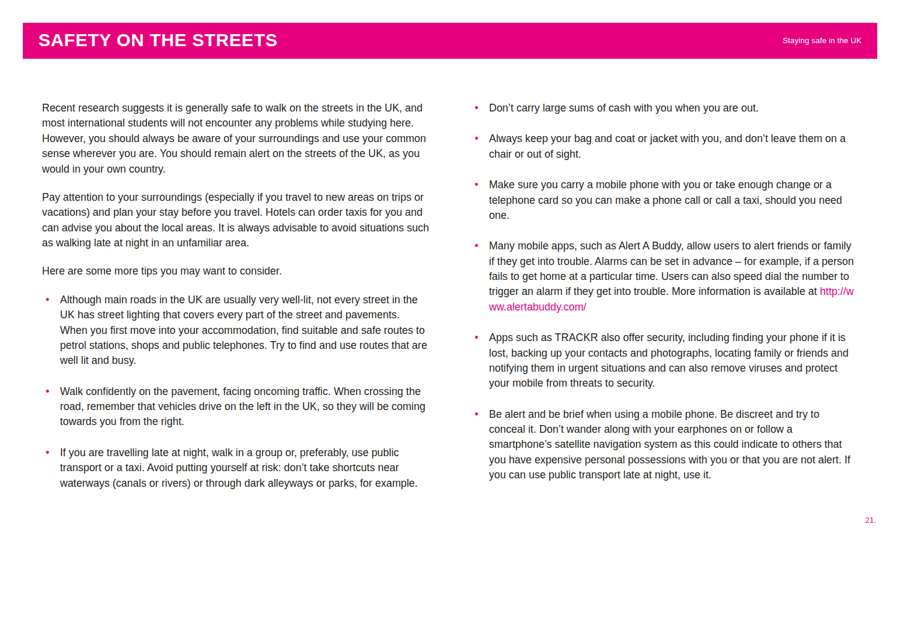Safety on the streets
Staying safe in the UK
Recent research suggests it is generally safe to walk on the streets in the UK, and most international students will not encounter any problems while studying here. However, you should always be aware of your surroundings and use your common sense wherever you are. You should remain alert on the streets of the UK, as you would in your own country.
Pay attention to your surroundings (especially if you travel to new areas on trips or vacations) and plan your stay before you travel. Hotels can order taxis for you and can advise you about the local areas. It is always advisable to avoid situations such as walking late at night in an unfamiliar area.
Here are some more tips you may want to consider.
Although main roads in the UK are usually very well-lit, not every street in the UK has street lighting that covers every part of the street and pavements. When you first move into your accommodation, find suitable and safe routes to petrol stations, shops and public telephones. Try to find and use routes that are well lit and busy.
Walk confidently on the pavement, facing oncoming traffic. When crossing the road, remember that vehicles drive on the left in the UK, so they will be coming towards you from the right.
If you are travelling late at night, walk in a group or, preferably, use public transport or a taxi. Avoid putting yourself at risk: don’t take shortcuts near waterways (canals or rivers) or through dark alleyways or parks, for example.
Don’t carry large sums of cash with you when you are out.
Always keep your bag and coat or jacket with you, and don’t leave them on a chair or out of sight.
Make sure you carry a mobile phone with you or take enough change or a telephone card so you can make a phone call or call a taxi, should you need one.
Many mobile apps, such as Alert A Buddy, allow users to alert friends or family if they get into trouble. Alarms can be set in advance – for example, if a person fails to get home at a particular time. Users can also speed dial the number to trigger an alarm if they get into trouble. More information is available at http://www.alertabuddy.com/
Apps such as TRACKR also offer security, including finding your phone if it is lost, backing up your contacts and photographs, locating family or friends and notifying them in urgent situations and can also remove viruses and protect your mobile from threats to security.
Be alert and be brief when using a mobile phone. Be discreet and try to conceal it. Don’t wander along with your earphones on or follow a smartphone’s satellite navigation system as this could indicate to others that you have expensive personal possessions with you or that you are not alert. If you can use public transport late at night, use it.
21.